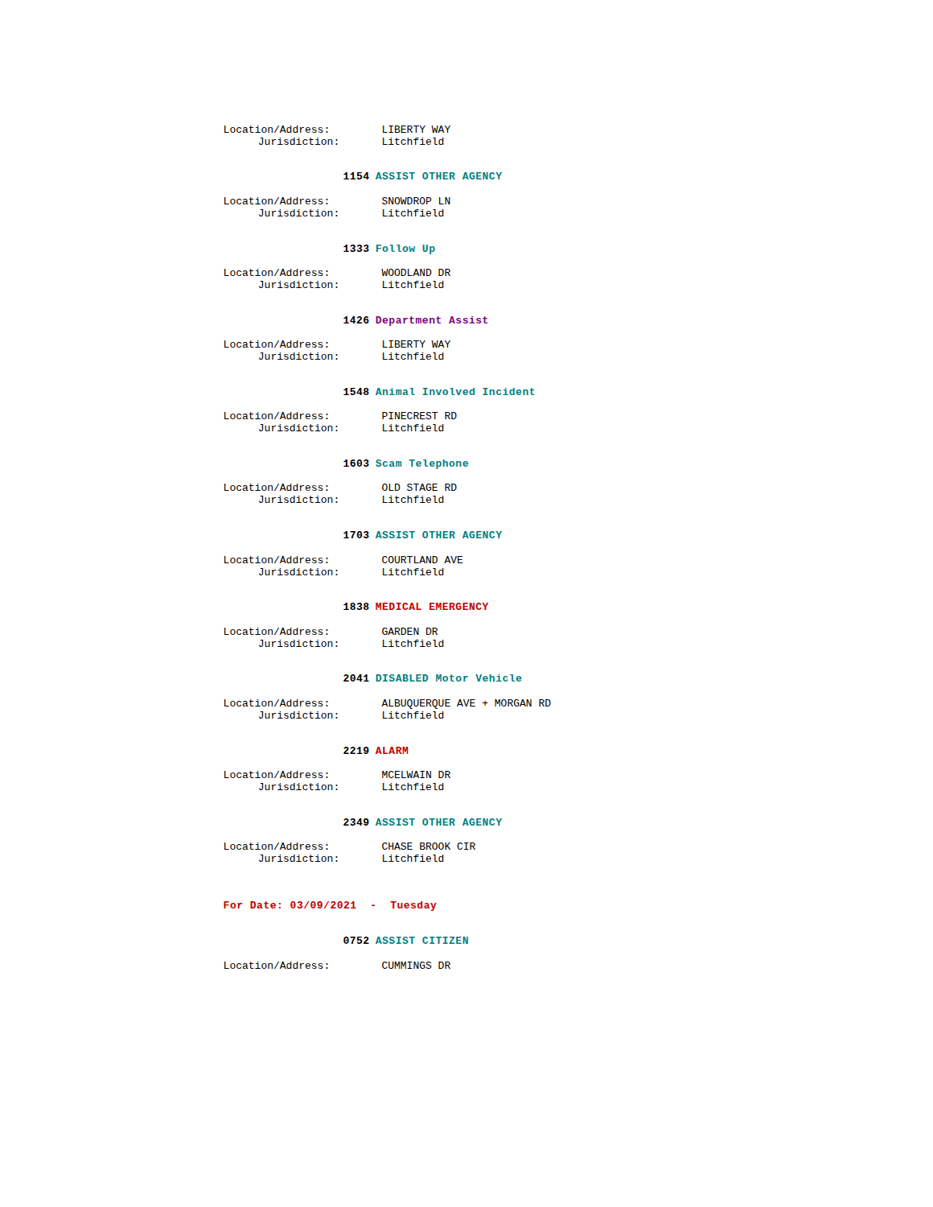| Location/Address: | LIBERTY WAY |
| Jurisdiction: | Litchfield |
1154 ASSIST OTHER AGENCY
| Location/Address: | SNOWDROP LN |
| Jurisdiction: | Litchfield |
1333 Follow Up
| Location/Address: | WOODLAND DR |
| Jurisdiction: | Litchfield |
1426 Department Assist
| Location/Address: | LIBERTY WAY |
| Jurisdiction: | Litchfield |
1548 Animal Involved Incident
| Location/Address: | PINECREST RD |
| Jurisdiction: | Litchfield |
1603 Scam Telephone
| Location/Address: | OLD STAGE RD |
| Jurisdiction: | Litchfield |
1703 ASSIST OTHER AGENCY
| Location/Address: | COURTLAND AVE |
| Jurisdiction: | Litchfield |
1838 MEDICAL EMERGENCY
| Location/Address: | GARDEN DR |
| Jurisdiction: | Litchfield |
2041 DISABLED Motor Vehicle
| Location/Address: | ALBUQUERQUE AVE + MORGAN RD |
| Jurisdiction: | Litchfield |
2219 ALARM
| Location/Address: | MCELWAIN DR |
| Jurisdiction: | Litchfield |
2349 ASSIST OTHER AGENCY
| Location/Address: | CHASE BROOK CIR |
| Jurisdiction: | Litchfield |
For Date: 03/09/2021 - Tuesday
0752 ASSIST CITIZEN
| Location/Address: | CUMMINGS DR |